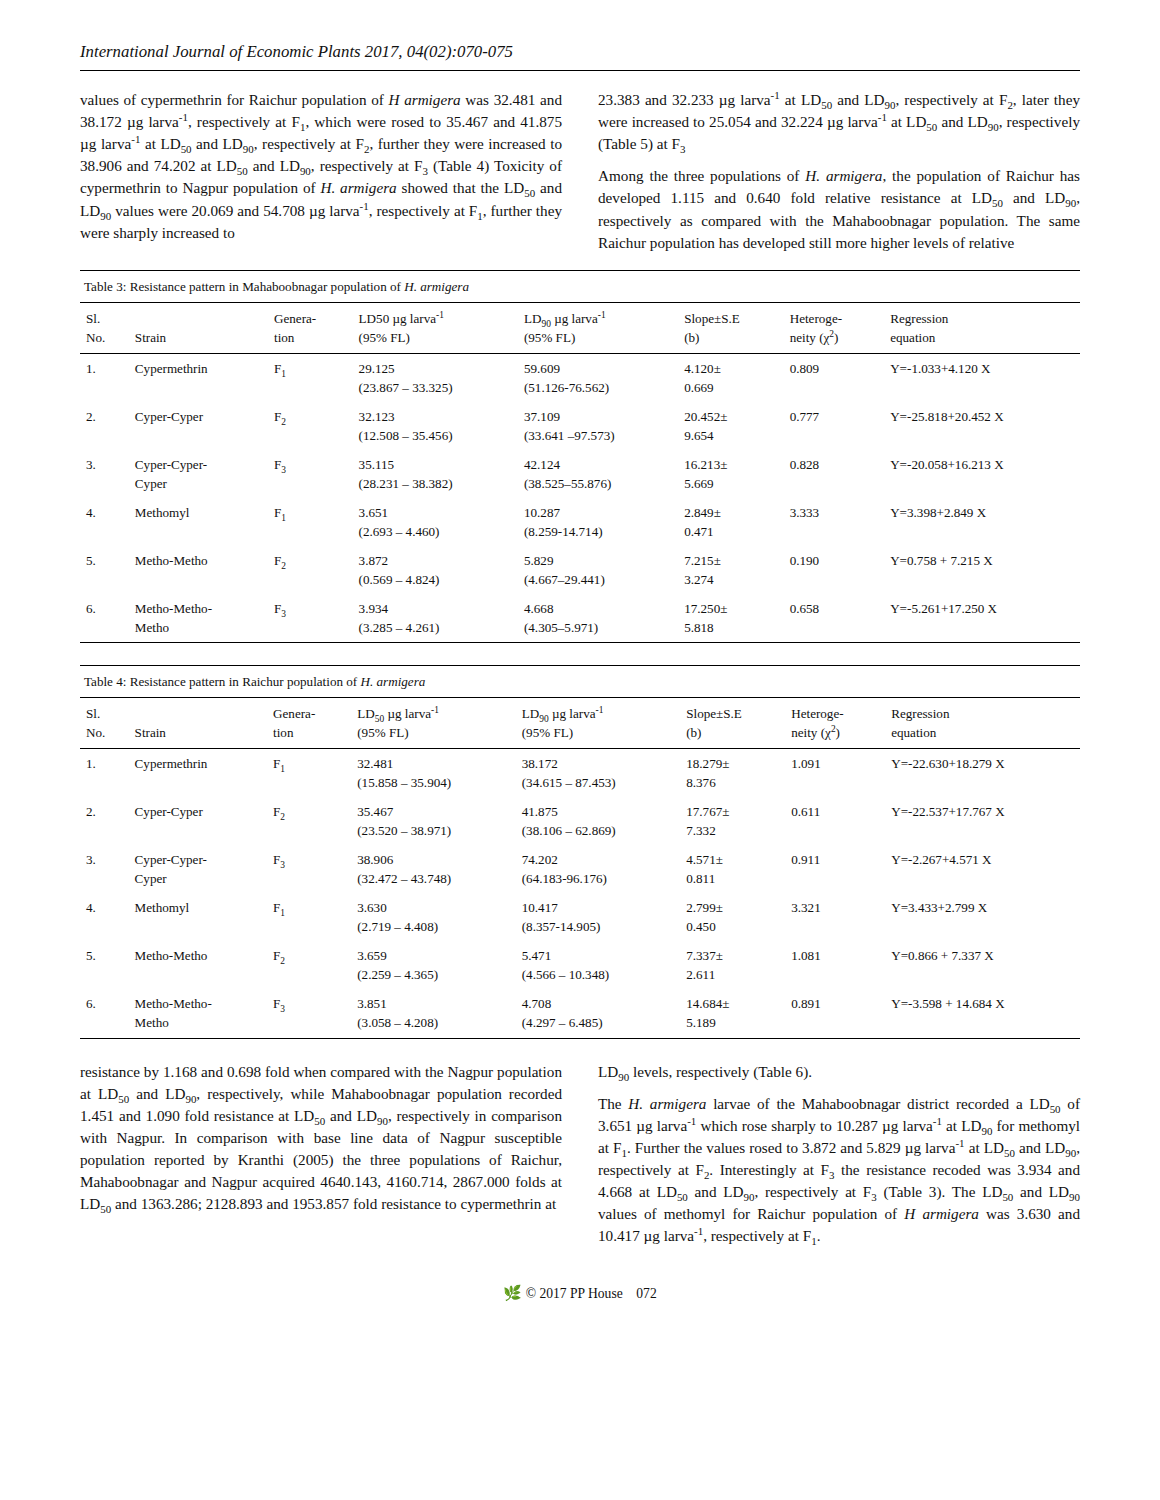International Journal of Economic Plants 2017, 04(02):070-075
values of cypermethrin for Raichur population of H armigera was 32.481 and 38.172 µg larva-1, respectively at F1, which were rosed to 35.467 and 41.875 µg larva-1 at LD50 and LD90, respectively at F2, further they were increased to 38.906 and 74.202 at LD50 and LD90, respectively at F3 (Table 4) Toxicity of cypermethrin to Nagpur population of H. armigera showed that the LD50 and LD90 values were 20.069 and 54.708 µg larva-1, respectively at F1, further they were sharply increased to
23.383 and 32.233 µg larva-1 at LD50 and LD90, respectively at F2, later they were increased to 25.054 and 32.224 µg larva-1 at LD50 and LD90, respectively (Table 5) at F3
Among the three populations of H. armigera, the population of Raichur has developed 1.115 and 0.640 fold relative resistance at LD50 and LD90, respectively as compared with the Mahaboobnagar population. The same Raichur population has developed still more higher levels of relative
Table 3: Resistance pattern in Mahaboobnagar population of H. armigera
| Sl. No. | Strain | Genera- tion | LD50 µg larva -1 (95% FL) | LD 90 µg larva -1 (95% FL) | Slope±S.E (b) | Heteroge- neity (χ 2 ) | Regression equation |
| --- | --- | --- | --- | --- | --- | --- | --- |
| 1. | Cypermethrin | F 1 | 29.125 (23.867 – 33.325) | 59.609 (51.126-76.562) | 4.120± 0.669 | 0.809 | Y=-1.033+4.120 X |
| 2. | Cyper-Cyper | F 2 | 32.123 (12.508 – 35.456) | 37.109 (33.641 –97.573) | 20.452± 9.654 | 0.777 | Y=-25.818+20.452 X |
| 3. | Cyper-Cyper- Cyper | F 3 | 35.115 (28.231 – 38.382) | 42.124 (38.525–55.876) | 16.213± 5.669 | 0.828 | Y=-20.058+16.213 X |
| 4. | Methomyl | F 1 | 3.651 (2.693 – 4.460) | 10.287 (8.259-14.714) | 2.849± 0.471 | 3.333 | Y=3.398+2.849 X |
| 5. | Metho-Metho | F 2 | 3.872 (0.569 – 4.824) | 5.829 (4.667–29.441) | 7.215± 3.274 | 0.190 | Y=0.758 + 7.215 X |
| 6. | Metho-Metho- Metho | F 3 | 3.934 (3.285 – 4.261) | 4.668 (4.305–5.971) | 17.250± 5.818 | 0.658 | Y=-5.261+17.250 X |
Table 4: Resistance pattern in Raichur population of H. armigera
| Sl. No. | Strain | Genera- tion | LD 50 µg larva -1 (95% FL) | LD 90 µg larva -1 (95% FL) | Slope±S.E (b) | Heteroge- neity (χ 2 ) | Regression equation |
| --- | --- | --- | --- | --- | --- | --- | --- |
| 1. | Cypermethrin | F 1 | 32.481 (15.858 – 35.904) | 38.172 (34.615 – 87.453) | 18.279± 8.376 | 1.091 | Y=-22.630+18.279 X |
| 2. | Cyper-Cyper | F 2 | 35.467 (23.520 – 38.971) | 41.875 (38.106 – 62.869) | 17.767± 7.332 | 0.611 | Y=-22.537+17.767 X |
| 3. | Cyper-Cyper- Cyper | F 3 | 38.906 (32.472 – 43.748) | 74.202 (64.183-96.176) | 4.571± 0.811 | 0.911 | Y=-2.267+4.571 X |
| 4. | Methomyl | F 1 | 3.630 (2.719 – 4.408) | 10.417 (8.357-14.905) | 2.799± 0.450 | 3.321 | Y=3.433+2.799 X |
| 5. | Metho-Metho | F 2 | 3.659 (2.259 – 4.365) | 5.471 (4.566 – 10.348) | 7.337± 2.611 | 1.081 | Y=0.866 + 7.337 X |
| 6. | Metho-Metho- Metho | F 3 | 3.851 (3.058 – 4.208) | 4.708 (4.297 – 6.485) | 14.684± 5.189 | 0.891 | Y=-3.598 + 14.684 X |
resistance by 1.168 and 0.698 fold when compared with the Nagpur population at LD50 and LD90, respectively, while Mahaboobnagar population recorded 1.451 and 1.090 fold resistance at LD50 and LD90, respectively in comparison with Nagpur. In comparison with base line data of Nagpur susceptible population reported by Kranthi (2005) the three populations of Raichur, Mahaboobnagar and Nagpur acquired 4640.143, 4160.714, 2867.000 folds at LD50 and 1363.286; 2128.893 and 1953.857 fold resistance to cypermethrin at
LD90 levels, respectively (Table 6).
The H. armigera larvae of the Mahaboobnagar district recorded a LD50 of 3.651 µg larva-1 which rose sharply to 10.287 µg larva-1 at LD90 for methomyl at F1. Further the values rosed to 3.872 and 5.829 µg larva-1 at LD50 and LD90, respectively at F2. Interestingly at F3 the resistance recoded was 3.934 and 4.668 at LD50 and LD90, respectively at F3 (Table 3). The LD50 and LD90 values of methomyl for Raichur population of H armigera was 3.630 and 10.417 µg larva-1, respectively at F1.
🌿 © 2017 PP House 072